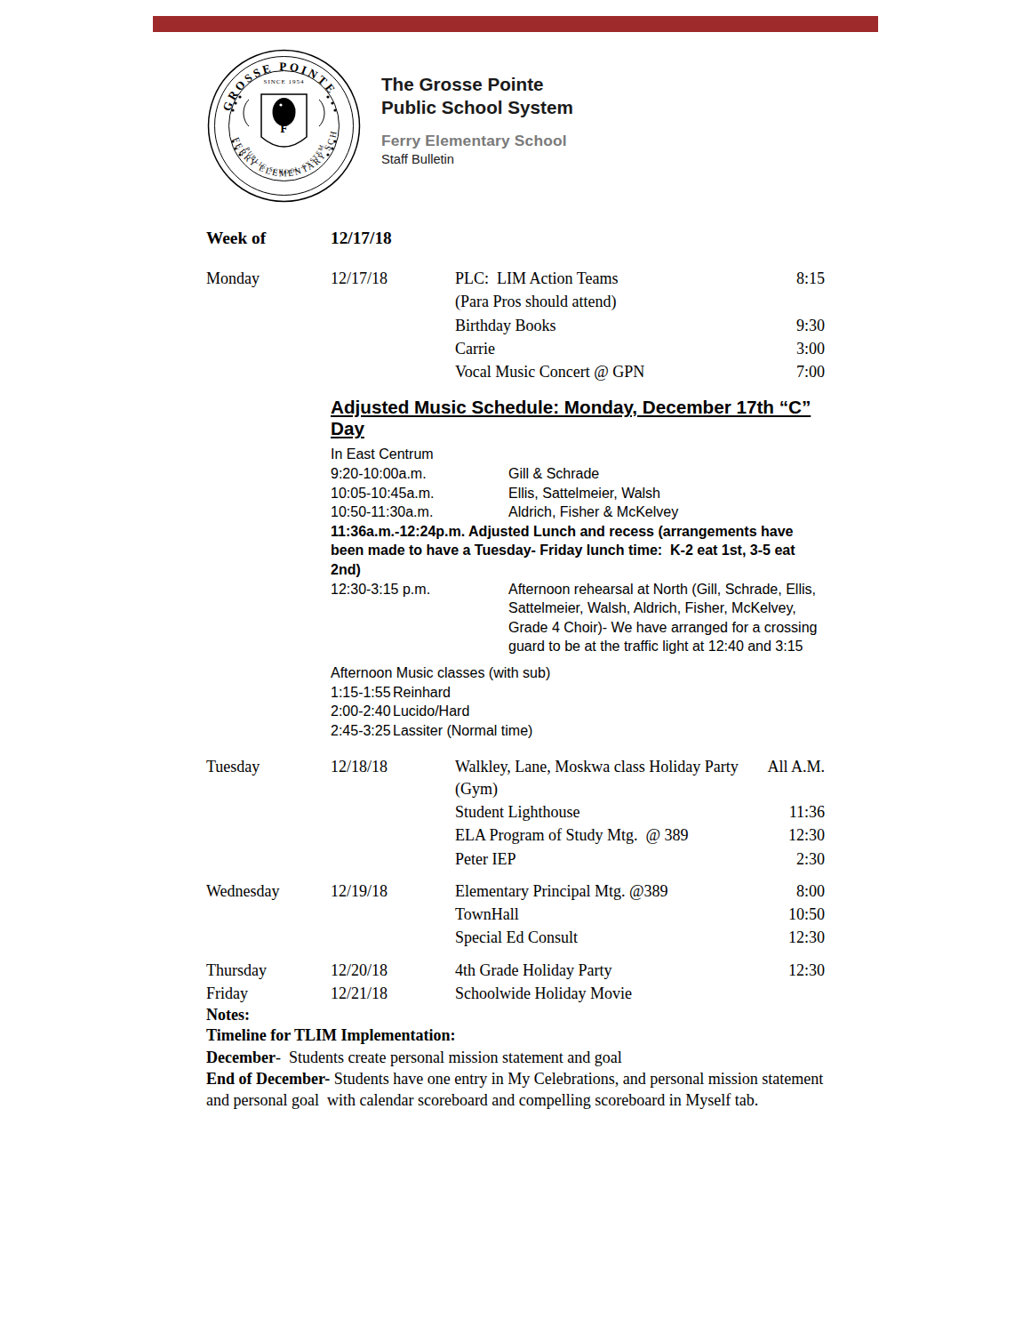GROSSE POINTE FERRY ELEMENTARY SCHOOL PUBLIC SCHOOL SYSTEM SINCE 1954 F
The Grosse Pointe
Public School System
Ferry Elementary School
Staff Bulletin
Week of 12/17/18
| Monday | 12/17/18 | PLC: LIM Action Teams | 8:15 |
| | | (Para Pros should attend) | |
| | | Birthday Books | 9:30 |
| | | Carrie | 3:00 |
| | | Vocal Music Concert @ GPN | 7:00 |
Adjusted Music Schedule: Monday, December 17th “C” Day
In East Centrum
9:20-10:00a.m.
Gill & Schrade
10:05-10:45a.m.
Ellis, Sattelmeier, Walsh
10:50-11:30a.m.
Aldrich, Fisher & McKelvey
11:36a.m.-12:24p.m. Adjusted Lunch and recess (arrangements have been made to have a Tuesday- Friday lunch time: K-2 eat 1st, 3-5 eat 2nd)
12:30-3:15 p.m.
Afternoon rehearsal at North (Gill, Schrade, Ellis, Sattelmeier, Walsh, Aldrich, Fisher, McKelvey, Grade 4 Choir)- We have arranged for a crossing guard to be at the traffic light at 12:40 and 3:15
Afternoon Music classes (with sub)
1:15-1:55
Reinhard
2:00-2:40
Lucido/Hard
2:45-3:25
Lassiter (Normal time)
| Tuesday | 12/18/18 | Walkley, Lane, Moskwa class Holiday Party (Gym) | All A.M. |
| | | Student Lighthouse | 11:36 |
| | | ELA Program of Study Mtg. @ 389 | 12:30 |
| | | Peter IEP | 2:30 |
| Wednesday | 12/19/18 | Elementary Principal Mtg. @389 | 8:00 |
| | | TownHall | 10:50 |
| | | Special Ed Consult | 12:30 |
| Thursday | 12/20/18 | 4th Grade Holiday Party | 12:30 |
| Friday | 12/21/18 | Schoolwide Holiday Movie | |
Notes:
Timeline for TLIM Implementation:
December- Students create personal mission statement and goal
End of December- Students have one entry in My Celebrations, and personal mission statement and personal goal with calendar scoreboard and compelling scoreboard in Myself tab.